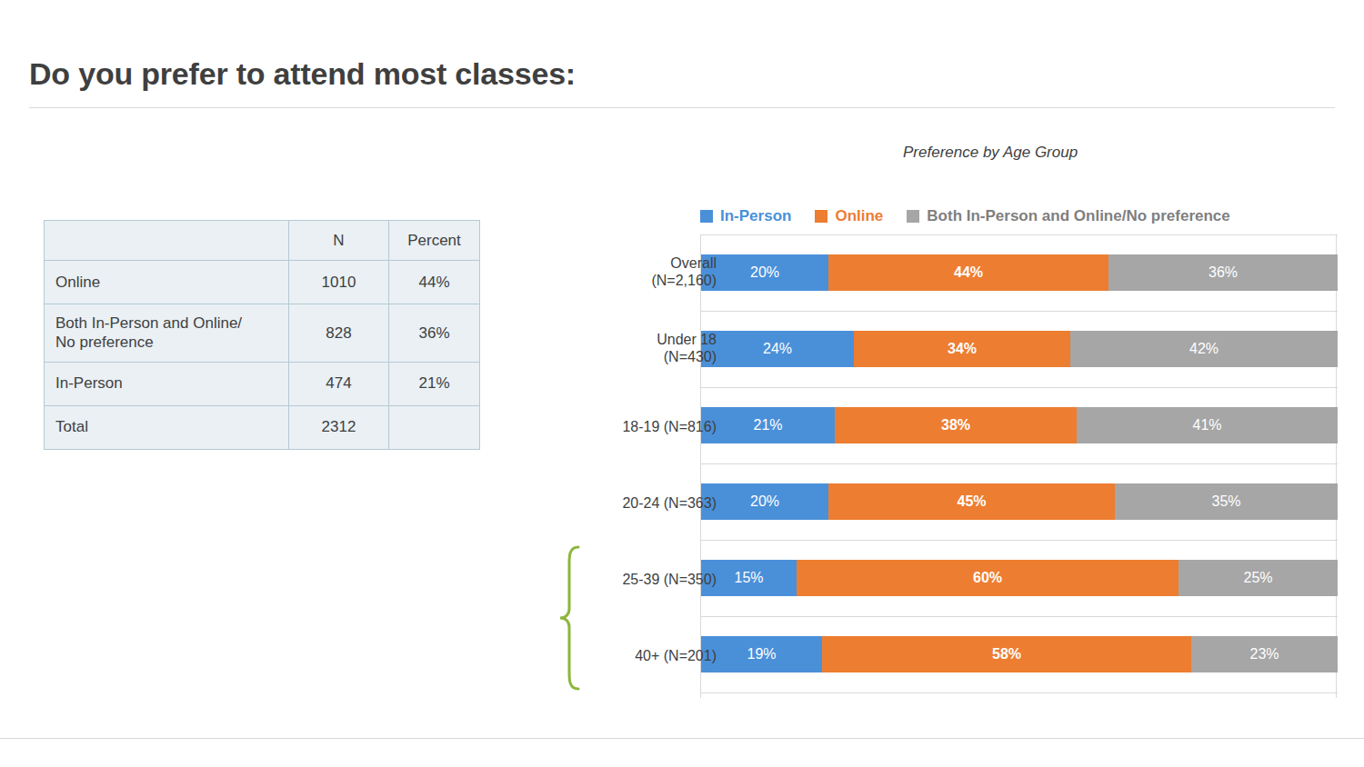Do you prefer to attend most classes:
| | N | Percent |
| --- | --- | --- |
| Online | 1010 | 44% |
| Both In-Person and Online/ No preference | 828 | 36% |
| In-Person | 474 | 21% |
| Total | 2312 | |
Preference by Age Group
In-Person
Online
Both In-Person and Online/No preference
20%
44%
36%
24%
34%
42%
21%
38%
41%
20%
45%
35%
15%
60%
25%
19%
58%
23%
Overall
(N=2,160)
Under 18
(N=430)
18-19 (N=816)
20-24 (N=363)
25-39 (N=350)
40+ (N=201)